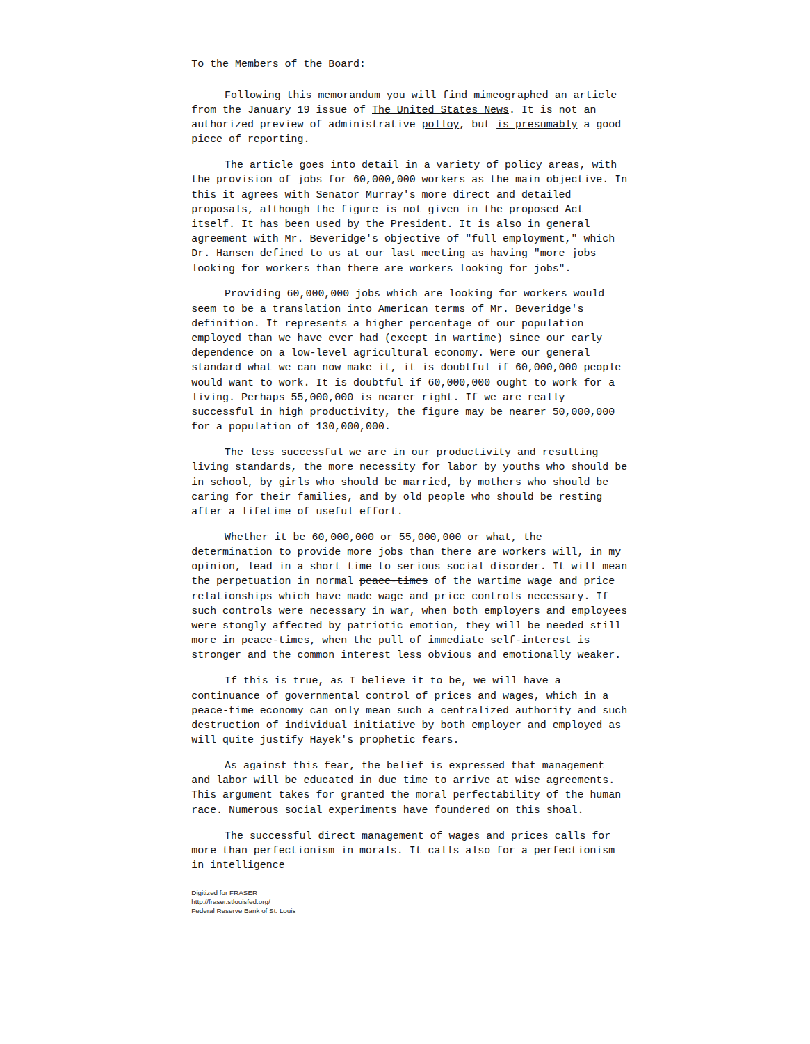To the Members of the Board:
Following this memorandum you will find mimeographed an article from the January 19 issue of The United States News. It is not an authorized preview of administrative polloy, but is presumably a good piece of reporting.
The article goes into detail in a variety of policy areas, with the provision of jobs for 60,000,000 workers as the main objective. In this it agrees with Senator Murray's more direct and detailed proposals, although the figure is not given in the proposed Act itself. It has been used by the President. It is also in general agreement with Mr. Beveridge's objective of "full employment," which Dr. Hansen defined to us at our last meeting as having "more jobs looking for workers than there are workers looking for jobs".
Providing 60,000,000 jobs which are looking for workers would seem to be a translation into American terms of Mr. Beveridge's definition. It represents a higher percentage of our population employed than we have ever had (except in wartime) since our early dependence on a low-level agricultural economy. Were our general standard what we can now make it, it is doubtful if 60,000,000 people would want to work. It is doubtful if 60,000,000 ought to work for a living. Perhaps 55,000,000 is nearer right. If we are really successful in high productivity, the figure may be nearer 50,000,000 for a population of 130,000,000.
The less successful we are in our productivity and resulting living standards, the more necessity for labor by youths who should be in school, by girls who should be married, by mothers who should be caring for their families, and by old people who should be resting after a lifetime of useful effort.
Whether it be 60,000,000 or 55,000,000 or what, the determination to provide more jobs than there are workers will, in my opinion, lead in a short time to serious social disorder. It will mean the perpetuation in normal peace-times of the wartime wage and price relationships which have made wage and price controls necessary. If such controls were necessary in war, when both employers and employees were stongly affected by patriotic emotion, they will be needed still more in peace-times, when the pull of immediate self-interest is stronger and the common interest less obvious and emotionally weaker.
If this is true, as I believe it to be, we will have a continuance of governmental control of prices and wages, which in a peace-time economy can only mean such a centralized authority and such destruction of individual initiative by both employer and employed as will quite justify Hayek's prophetic fears.
As against this fear, the belief is expressed that management and labor will be educated in due time to arrive at wise agreements. This argument takes for granted the moral perfectability of the human race. Numerous social experiments have foundered on this shoal.
The successful direct management of wages and prices calls for more than perfectionism in morals. It calls also for a perfectionism in intelligence
Digitized for FRASER
http://fraser.stlouisfed.org/
Federal Reserve Bank of St. Louis